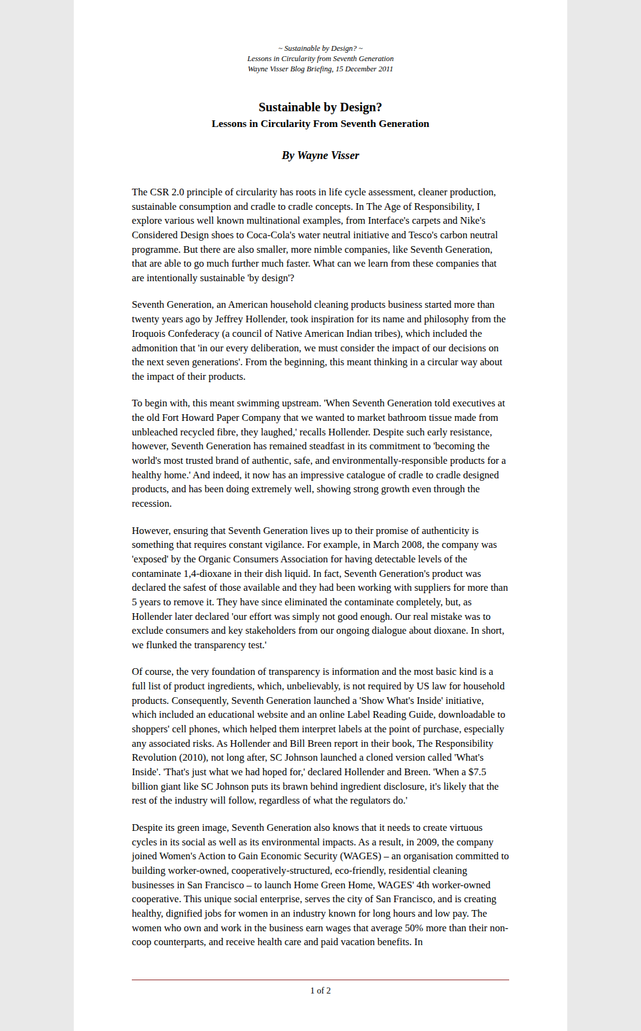~ Sustainable by Design? ~
Lessons in Circularity from Seventh Generation
Wayne Visser Blog Briefing, 15 December 2011
Sustainable by Design?
Lessons in Circularity From Seventh Generation
By Wayne Visser
The CSR 2.0 principle of circularity has roots in life cycle assessment, cleaner production, sustainable consumption and cradle to cradle concepts. In The Age of Responsibility, I explore various well known multinational examples, from Interface's carpets and Nike's Considered Design shoes to Coca-Cola's water neutral initiative and Tesco's carbon neutral programme. But there are also smaller, more nimble companies, like Seventh Generation, that are able to go much further much faster. What can we learn from these companies that are intentionally sustainable 'by design'?
Seventh Generation, an American household cleaning products business started more than twenty years ago by Jeffrey Hollender, took inspiration for its name and philosophy from the Iroquois Confederacy (a council of Native American Indian tribes), which included the admonition that 'in our every deliberation, we must consider the impact of our decisions on the next seven generations'. From the beginning, this meant thinking in a circular way about the impact of their products.
To begin with, this meant swimming upstream. 'When Seventh Generation told executives at the old Fort Howard Paper Company that we wanted to market bathroom tissue made from unbleached recycled fibre, they laughed,' recalls Hollender. Despite such early resistance, however, Seventh Generation has remained steadfast in its commitment to 'becoming the world's most trusted brand of authentic, safe, and environmentally-responsible products for a healthy home.' And indeed, it now has an impressive catalogue of cradle to cradle designed products, and has been doing extremely well, showing strong growth even through the recession.
However, ensuring that Seventh Generation lives up to their promise of authenticity is something that requires constant vigilance. For example, in March 2008, the company was 'exposed' by the Organic Consumers Association for having detectable levels of the contaminate 1,4-dioxane in their dish liquid. In fact, Seventh Generation's product was declared the safest of those available and they had been working with suppliers for more than 5 years to remove it. They have since eliminated the contaminate completely, but, as Hollender later declared 'our effort was simply not good enough. Our real mistake was to exclude consumers and key stakeholders from our ongoing dialogue about dioxane. In short, we flunked the transparency test.'
Of course, the very foundation of transparency is information and the most basic kind is a full list of product ingredients, which, unbelievably, is not required by US law for household products. Consequently, Seventh Generation launched a 'Show What's Inside' initiative, which included an educational website and an online Label Reading Guide, downloadable to shoppers' cell phones, which helped them interpret labels at the point of purchase, especially any associated risks. As Hollender and Bill Breen report in their book, The Responsibility Revolution (2010), not long after, SC Johnson launched a cloned version called 'What's Inside'. 'That's just what we had hoped for,' declared Hollender and Breen. 'When a $7.5 billion giant like SC Johnson puts its brawn behind ingredient disclosure, it's likely that the rest of the industry will follow, regardless of what the regulators do.'
Despite its green image, Seventh Generation also knows that it needs to create virtuous cycles in its social as well as its environmental impacts. As a result, in 2009, the company joined Women's Action to Gain Economic Security (WAGES) – an organisation committed to building worker-owned, cooperatively-structured, eco-friendly, residential cleaning businesses in San Francisco – to launch Home Green Home, WAGES' 4th worker-owned cooperative. This unique social enterprise, serves the city of San Francisco, and is creating healthy, dignified jobs for women in an industry known for long hours and low pay. The women who own and work in the business earn wages that average 50% more than their non-coop counterparts, and receive health care and paid vacation benefits. In
1 of 2